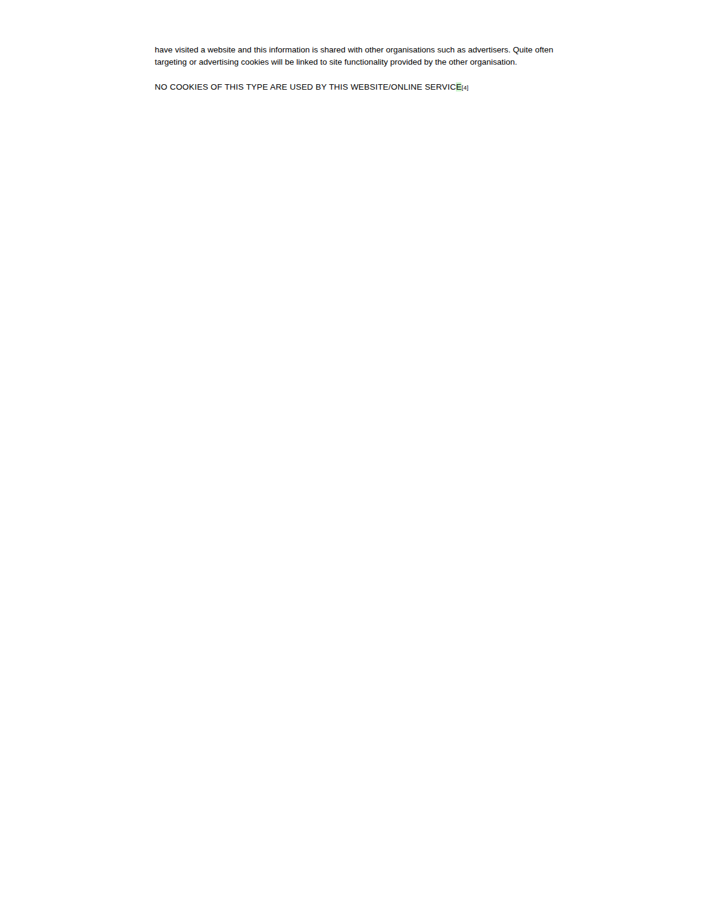have visited a website and this information is shared with other organisations such as advertisers. Quite often targeting or advertising cookies will be linked to site functionality provided by the other organisation.
NO COOKIES OF THIS TYPE ARE USED BY THIS WEBSITE/ONLINE SERVICE[4]